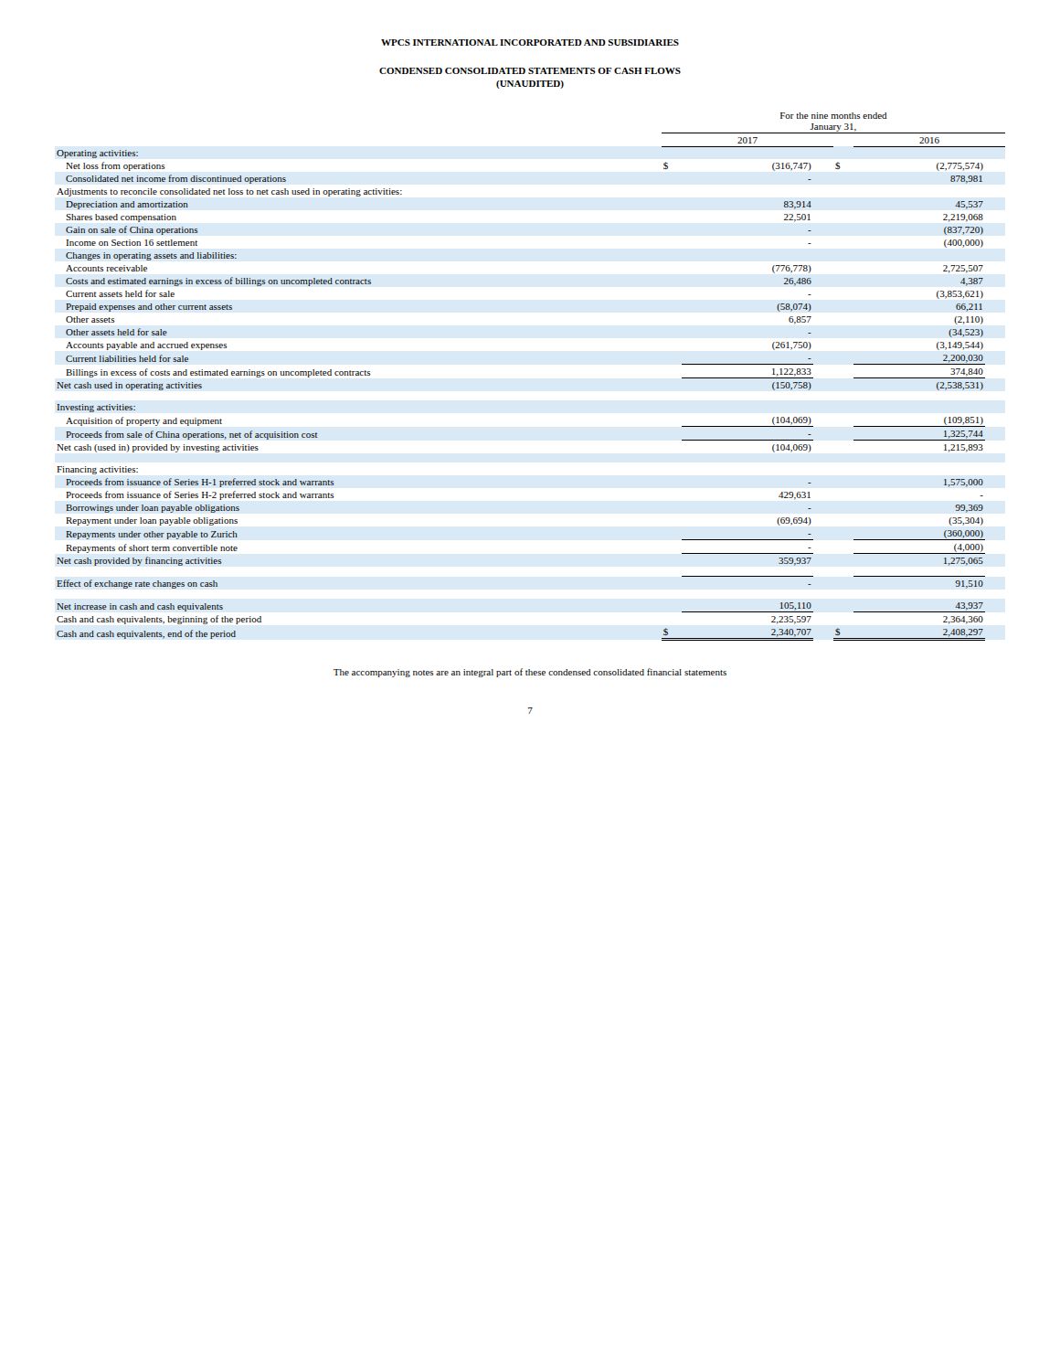WPCS INTERNATIONAL INCORPORATED AND SUBSIDIARIES
CONDENSED CONSOLIDATED STATEMENTS OF CASH FLOWS
(UNAUDITED)
| | | For the nine months ended January 31, |
| | | 2017 | | 2016 |
| Operating activities: | | | | | | | |
| Net loss from operations | | $ | (316,747) | | $ | (2,775,574) | |
| Consolidated net income from discontinued operations | | | - | | | 878,981 | |
| Adjustments to reconcile consolidated net loss to net cash used in operating activities: | | | | | | | |
| Depreciation and amortization | | | 83,914 | | | 45,537 | |
| Shares based compensation | | | 22,501 | | | 2,219,068 | |
| Gain on sale of China operations | | | - | | | (837,720) | |
| Income on Section 16 settlement | | | - | | | (400,000) | |
| Changes in operating assets and liabilities: | | | | | | | |
| Accounts receivable | | | (776,778) | | | 2,725,507 | |
| Costs and estimated earnings in excess of billings on uncompleted contracts | | | 26,486 | | | 4,387 | |
| Current assets held for sale | | | - | | | (3,853,621) | |
| Prepaid expenses and other current assets | | | (58,074) | | | 66,211 | |
| Other assets | | | 6,857 | | | (2,110) | |
| Other assets held for sale | | | - | | | (34,523) | |
| Accounts payable and accrued expenses | | | (261,750) | | | (3,149,544) | |
| Current liabilities held for sale | | | - | | | 2,200,030 | |
| Billings in excess of costs and estimated earnings on uncompleted contracts | | | 1,122,833 | | | 374,840 | |
| Net cash used in operating activities | | | (150,758) | | | (2,538,531) | |
| Investing activities: | | | | | | | |
| Acquisition of property and equipment | | | (104,069) | | | (109,851) | |
| Proceeds from sale of China operations, net of acquisition cost | | | - | | | 1,325,744 | |
| Net cash (used in) provided by investing activities | | | (104,069) | | | 1,215,893 | |
| Financing activities: | | | | | | | |
| Proceeds from issuance of Series H-1 preferred stock and warrants | | | - | | | 1,575,000 | |
| Proceeds from issuance of Series H-2 preferred stock and warrants | | | 429,631 | | | - | |
| Borrowings under loan payable obligations | | | - | | | 99,369 | |
| Repayment under loan payable obligations | | | (69,694) | | | (35,304) | |
| Repayments under other payable to Zurich | | | - | | | (360,000) | |
| Repayments of short term convertible note | | | - | | | (4,000) | |
| Net cash provided by financing activities | | | 359,937 | | | 1,275,065 | |
| Effect of exchange rate changes on cash | | | - | | | 91,510 | |
| Net increase in cash and cash equivalents | | | 105,110 | | | 43,937 | |
| Cash and cash equivalents, beginning of the period | | | 2,235,597 | | | 2,364,360 | |
| Cash and cash equivalents, end of the period | | $ | 2,340,707 | | $ | 2,408,297 | |
The accompanying notes are an integral part of these condensed consolidated financial statements
7